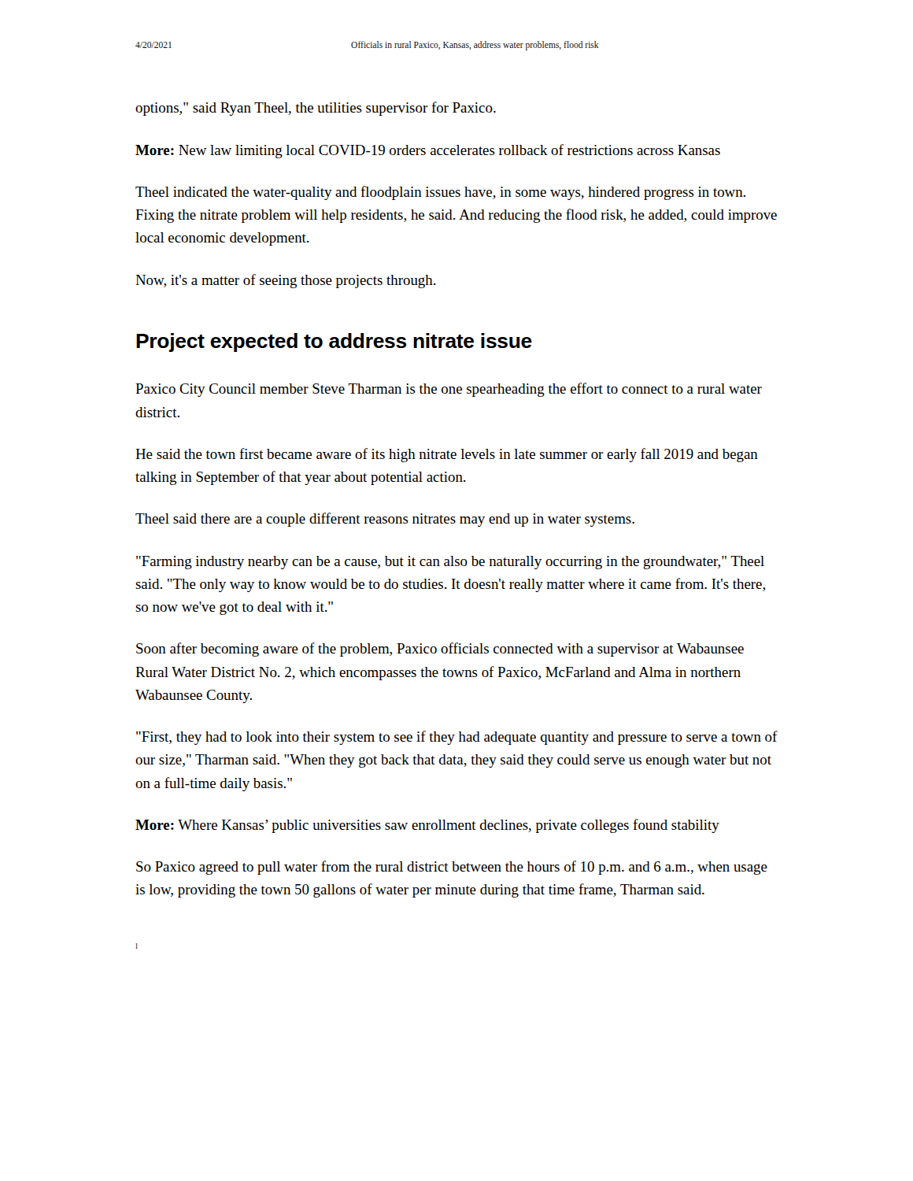4/20/2021 Officials in rural Paxico, Kansas, address water problems, flood risk
options," said Ryan Theel, the utilities supervisor for Paxico.
More: New law limiting local COVID-19 orders accelerates rollback of restrictions across Kansas
Theel indicated the water-quality and floodplain issues have, in some ways, hindered progress in town. Fixing the nitrate problem will help residents, he said. And reducing the flood risk, he added, could improve local economic development.
Now, it's a matter of seeing those projects through.
Project expected to address nitrate issue
Paxico City Council member Steve Tharman is the one spearheading the effort to connect to a rural water district.
He said the town first became aware of its high nitrate levels in late summer or early fall 2019 and began talking in September of that year about potential action.
Theel said there are a couple different reasons nitrates may end up in water systems.
"Farming industry nearby can be a cause, but it can also be naturally occurring in the groundwater," Theel said. "The only way to know would be to do studies. It doesn't really matter where it came from. It's there, so now we've got to deal with it."
Soon after becoming aware of the problem, Paxico officials connected with a supervisor at Wabaunsee Rural Water District No. 2, which encompasses the towns of Paxico, McFarland and Alma in northern Wabaunsee County.
"First, they had to look into their system to see if they had adequate quantity and pressure to serve a town of our size," Tharman said. "When they got back that data, they said they could serve us enough water but not on a full-time daily basis."
More: Where Kansas’ public universities saw enrollment declines, private colleges found stability
So Paxico agreed to pull water from the rural district between the hours of 10 p.m. and 6 a.m., when usage is low, providing the town 50 gallons of water per minute during that time frame, Tharman said.
l